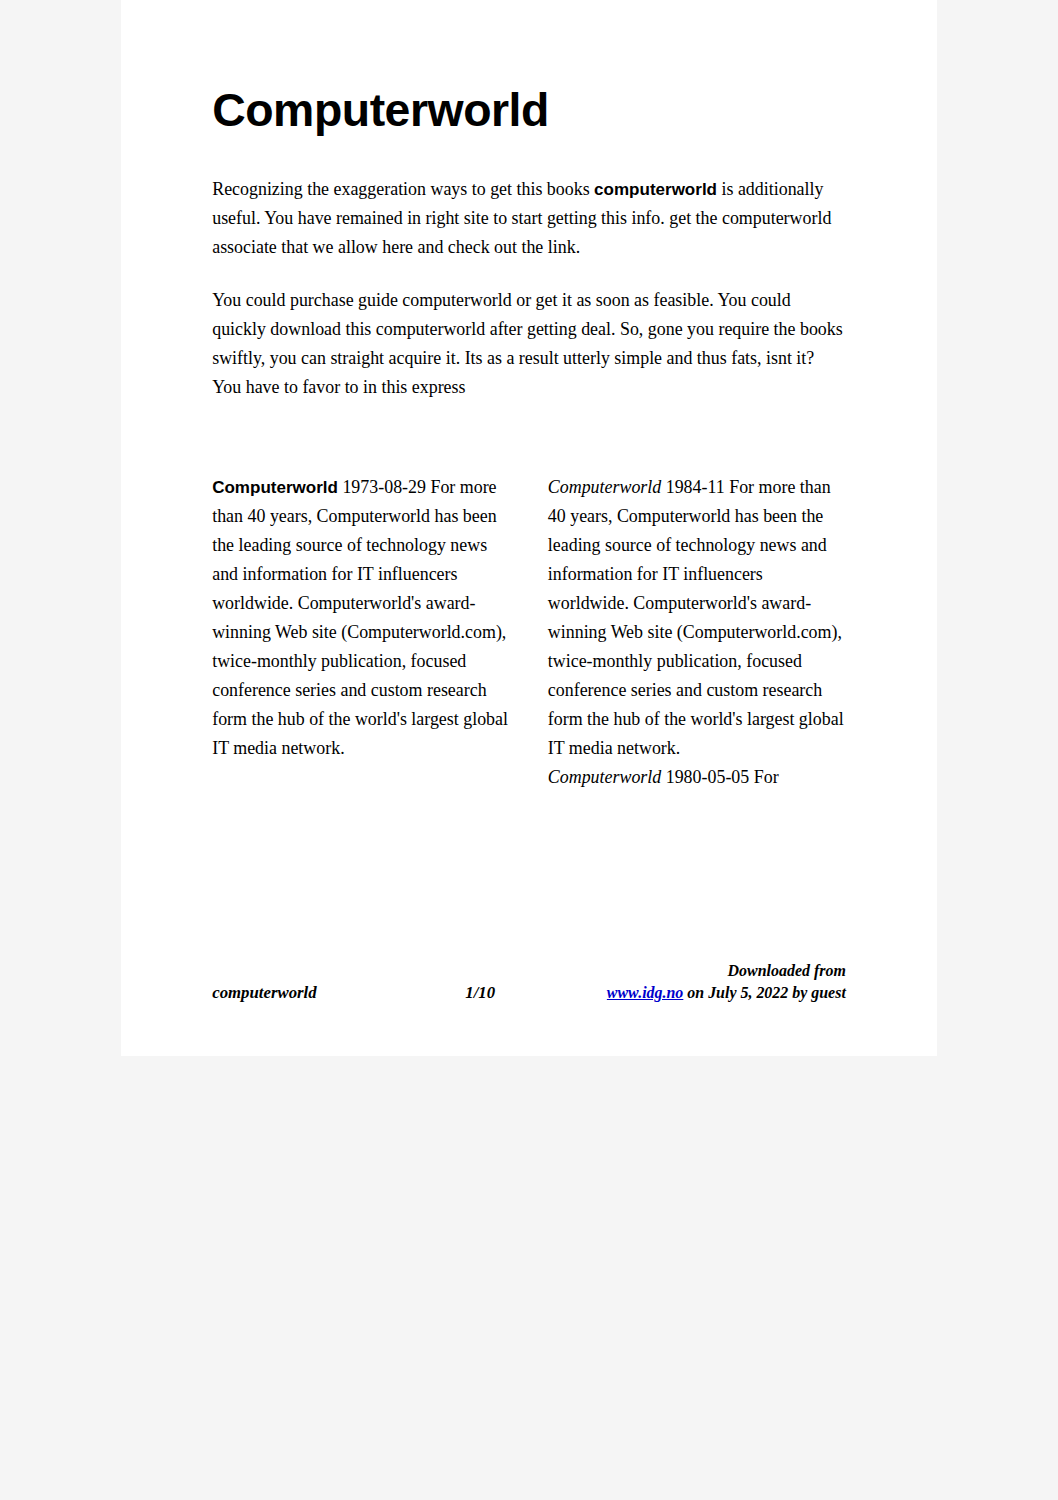Computerworld
Recognizing the exaggeration ways to get this books computerworld is additionally useful. You have remained in right site to start getting this info. get the computerworld associate that we allow here and check out the link.
You could purchase guide computerworld or get it as soon as feasible. You could quickly download this computerworld after getting deal. So, gone you require the books swiftly, you can straight acquire it. Its as a result utterly simple and thus fats, isnt it? You have to favor to in this express
Computerworld 1973-08-29 For more than 40 years, Computerworld has been the leading source of technology news and information for IT influencers worldwide. Computerworld's award-winning Web site (Computerworld.com), twice-monthly publication, focused conference series and custom research form the hub of the world's largest global IT media network.
Computerworld 1984-11 For more than 40 years, Computerworld has been the leading source of technology news and information for IT influencers worldwide. Computerworld's award-winning Web site (Computerworld.com), twice-monthly publication, focused conference series and custom research form the hub of the world's largest global IT media network.
Computerworld 1980-05-05 For
computerworld
1/10
Downloaded from
www.idg.no on July 5, 2022 by guest